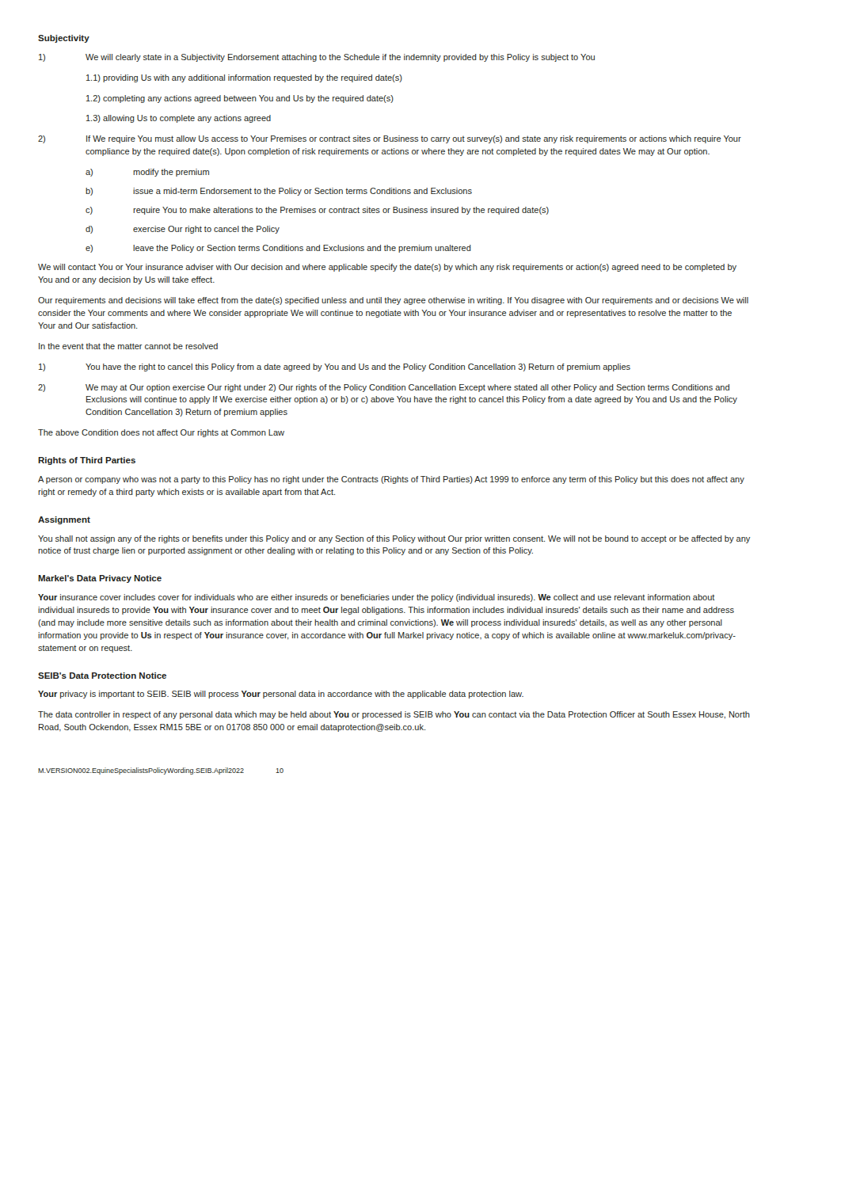Subjectivity
1)
We will clearly state in a Subjectivity Endorsement attaching to the Schedule if the indemnity provided by this Policy is subject to You
1.1) providing Us with any additional information requested by the required date(s)
1.2) completing any actions agreed between You and Us by the required date(s)
1.3) allowing Us to complete any actions agreed
2)
If We require You must allow Us access to Your Premises or contract sites or Business to carry out survey(s) and state any risk requirements or actions which require Your compliance by the required date(s). Upon completion of risk requirements or actions or where they are not completed by the required dates We may at Our option.
a)
modify the premium
b)
issue a mid-term Endorsement to the Policy or Section terms Conditions and Exclusions
c)
require You to make alterations to the Premises or contract sites or Business insured by the required date(s)
d)
exercise Our right to cancel the Policy
e)
leave the Policy or Section terms Conditions and Exclusions and the premium unaltered
We will contact You or Your insurance adviser with Our decision and where applicable specify the date(s) by which any risk requirements or action(s) agreed need to be completed by You and or any decision by Us will take effect.
Our requirements and decisions will take effect from the date(s) specified unless and until they agree otherwise in writing. If You disagree with Our requirements and or decisions We will consider the Your comments and where We consider appropriate We will continue to negotiate with You or Your insurance adviser and or representatives to resolve the matter to the Your and Our satisfaction.
In the event that the matter cannot be resolved
1)
You have the right to cancel this Policy from a date agreed by You and Us and the Policy Condition Cancellation 3) Return of premium applies
2)
We may at Our option exercise Our right under 2) Our rights of the Policy Condition Cancellation Except where stated all other Policy and Section terms Conditions and Exclusions will continue to apply If We exercise either option a) or b) or c) above You have the right to cancel this Policy from a date agreed by You and Us and the Policy Condition Cancellation 3) Return of premium applies
The above Condition does not affect Our rights at Common Law
Rights of Third Parties
A person or company who was not a party to this Policy has no right under the Contracts (Rights of Third Parties) Act 1999 to enforce any term of this Policy but this does not affect any right or remedy of a third party which exists or is available apart from that Act.
Assignment
You shall not assign any of the rights or benefits under this Policy and or any Section of this Policy without Our prior written consent. We will not be bound to accept or be affected by any notice of trust charge lien or purported assignment or other dealing with or relating to this Policy and or any Section of this Policy.
Markel's Data Privacy Notice
Your insurance cover includes cover for individuals who are either insureds or beneficiaries under the policy (individual insureds). We collect and use relevant information about individual insureds to provide You with Your insurance cover and to meet Our legal obligations. This information includes individual insureds' details such as their name and address (and may include more sensitive details such as information about their health and criminal convictions). We will process individual insureds' details, as well as any other personal information you provide to Us in respect of Your insurance cover, in accordance with Our full Markel privacy notice, a copy of which is available online at www.markeluk.com/privacy-statement or on request.
SEIB's Data Protection Notice
Your privacy is important to SEIB. SEIB will process Your personal data in accordance with the applicable data protection law.
The data controller in respect of any personal data which may be held about You or processed is SEIB who You can contact via the Data Protection Officer at South Essex House, North Road, South Ockendon, Essex RM15 5BE or on 01708 850 000 or email dataprotection@seib.co.uk.
M.VERSION002.EquineSpecialistsPolicyWording.SEIB.April202210